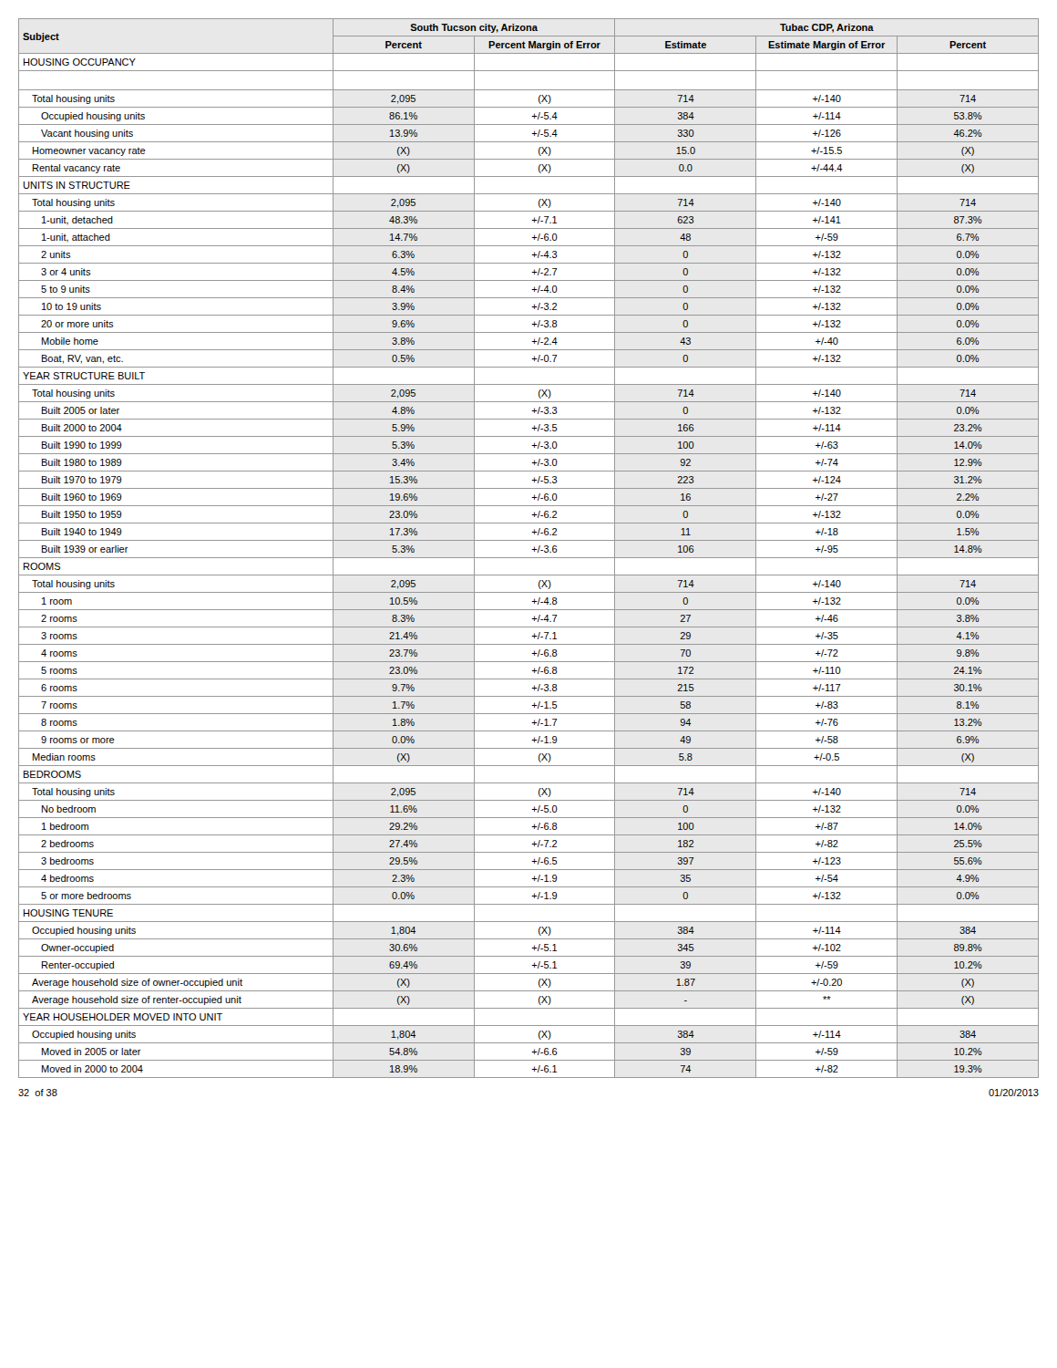| Subject | South Tucson city, Arizona | Tubac CDP, Arizona |
| --- | --- | --- |
| Percent | Percent Margin of Error | Estimate | Estimate Margin of Error | Percent |
| HOUSING OCCUPANCY | | | | | |
| Total housing units | 2,095 | (X) | 714 | +/-140 | 714 |
| Occupied housing units | 86.1% | +/-5.4 | 384 | +/-114 | 53.8% |
| Vacant housing units | 13.9% | +/-5.4 | 330 | +/-126 | 46.2% |
| Homeowner vacancy rate | (X) | (X) | 15.0 | +/-15.5 | (X) |
| Rental vacancy rate | (X) | (X) | 0.0 | +/-44.4 | (X) |
| UNITS IN STRUCTURE | | | | | |
| Total housing units | 2,095 | (X) | 714 | +/-140 | 714 |
| 1-unit, detached | 48.3% | +/-7.1 | 623 | +/-141 | 87.3% |
| 1-unit, attached | 14.7% | +/-6.0 | 48 | +/-59 | 6.7% |
| 2 units | 6.3% | +/-4.3 | 0 | +/-132 | 0.0% |
| 3 or 4 units | 4.5% | +/-2.7 | 0 | +/-132 | 0.0% |
| 5 to 9 units | 8.4% | +/-4.0 | 0 | +/-132 | 0.0% |
| 10 to 19 units | 3.9% | +/-3.2 | 0 | +/-132 | 0.0% |
| 20 or more units | 9.6% | +/-3.8 | 0 | +/-132 | 0.0% |
| Mobile home | 3.8% | +/-2.4 | 43 | +/-40 | 6.0% |
| Boat, RV, van, etc. | 0.5% | +/-0.7 | 0 | +/-132 | 0.0% |
| YEAR STRUCTURE BUILT | | | | | |
| Total housing units | 2,095 | (X) | 714 | +/-140 | 714 |
| Built 2005 or later | 4.8% | +/-3.3 | 0 | +/-132 | 0.0% |
| Built 2000 to 2004 | 5.9% | +/-3.5 | 166 | +/-114 | 23.2% |
| Built 1990 to 1999 | 5.3% | +/-3.0 | 100 | +/-63 | 14.0% |
| Built 1980 to 1989 | 3.4% | +/-3.0 | 92 | +/-74 | 12.9% |
| Built 1970 to 1979 | 15.3% | +/-5.3 | 223 | +/-124 | 31.2% |
| Built 1960 to 1969 | 19.6% | +/-6.0 | 16 | +/-27 | 2.2% |
| Built 1950 to 1959 | 23.0% | +/-6.2 | 0 | +/-132 | 0.0% |
| Built 1940 to 1949 | 17.3% | +/-6.2 | 11 | +/-18 | 1.5% |
| Built 1939 or earlier | 5.3% | +/-3.6 | 106 | +/-95 | 14.8% |
| ROOMS | | | | | |
| Total housing units | 2,095 | (X) | 714 | +/-140 | 714 |
| 1 room | 10.5% | +/-4.8 | 0 | +/-132 | 0.0% |
| 2 rooms | 8.3% | +/-4.7 | 27 | +/-46 | 3.8% |
| 3 rooms | 21.4% | +/-7.1 | 29 | +/-35 | 4.1% |
| 4 rooms | 23.7% | +/-6.8 | 70 | +/-72 | 9.8% |
| 5 rooms | 23.0% | +/-6.8 | 172 | +/-110 | 24.1% |
| 6 rooms | 9.7% | +/-3.8 | 215 | +/-117 | 30.1% |
| 7 rooms | 1.7% | +/-1.5 | 58 | +/-83 | 8.1% |
| 8 rooms | 1.8% | +/-1.7 | 94 | +/-76 | 13.2% |
| 9 rooms or more | 0.0% | +/-1.9 | 49 | +/-58 | 6.9% |
| Median rooms | (X) | (X) | 5.8 | +/-0.5 | (X) |
| BEDROOMS | | | | | |
| Total housing units | 2,095 | (X) | 714 | +/-140 | 714 |
| No bedroom | 11.6% | +/-5.0 | 0 | +/-132 | 0.0% |
| 1 bedroom | 29.2% | +/-6.8 | 100 | +/-87 | 14.0% |
| 2 bedrooms | 27.4% | +/-7.2 | 182 | +/-82 | 25.5% |
| 3 bedrooms | 29.5% | +/-6.5 | 397 | +/-123 | 55.6% |
| 4 bedrooms | 2.3% | +/-1.9 | 35 | +/-54 | 4.9% |
| 5 or more bedrooms | 0.0% | +/-1.9 | 0 | +/-132 | 0.0% |
| HOUSING TENURE | | | | | |
| Occupied housing units | 1,804 | (X) | 384 | +/-114 | 384 |
| Owner-occupied | 30.6% | +/-5.1 | 345 | +/-102 | 89.8% |
| Renter-occupied | 69.4% | +/-5.1 | 39 | +/-59 | 10.2% |
| Average household size of owner-occupied unit | (X) | (X) | 1.87 | +/-0.20 | (X) |
| Average household size of renter-occupied unit | (X) | (X) | - | ** | (X) |
| YEAR HOUSEHOLDER MOVED INTO UNIT | | | | | |
| Occupied housing units | 1,804 | (X) | 384 | +/-114 | 384 |
| Moved in 2005 or later | 54.8% | +/-6.6 | 39 | +/-59 | 10.2% |
| Moved in 2000 to 2004 | 18.9% | +/-6.1 | 74 | +/-82 | 19.3% |
32 of 38 01/20/2013